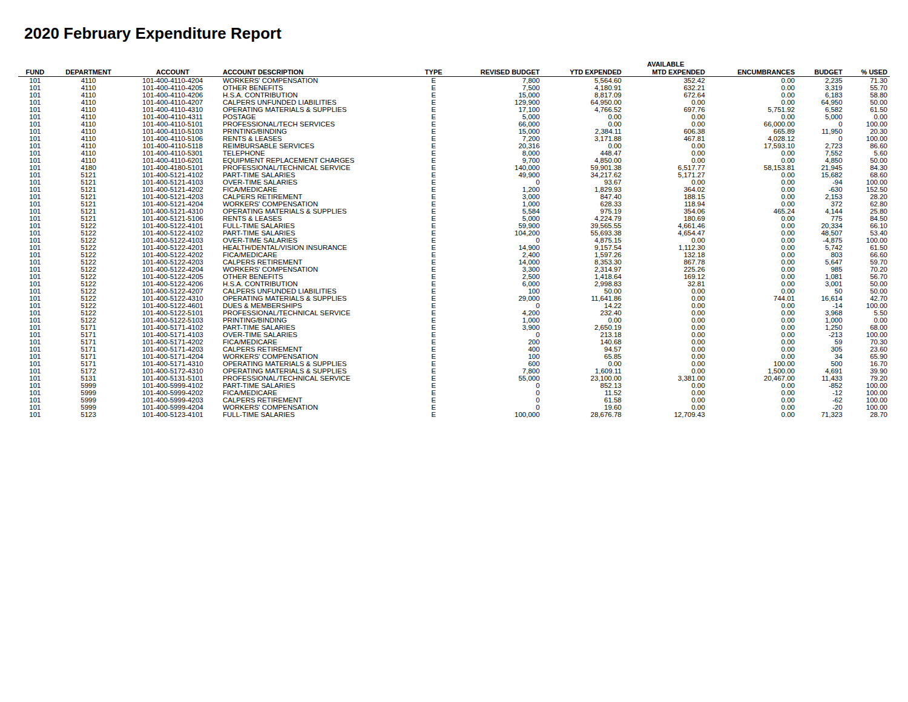2020 February Expenditure Report
| | AVAILABLE | |
| --- | --- | --- |
| FUND | DEPARTMENT | ACCOUNT | ACCOUNT DESCRIPTION | TYPE | REVISED BUDGET | YTD EXPENDED | MTD EXPENDED | ENCUMBRANCES | BUDGET | % USED |
| 101 | 4110 | 101-400-4110-4204 | WORKERS' COMPENSATION | E | 7,800 | 5,564.60 | 352.42 | 0.00 | 2,235 | 71.30 |
| 101 | 4110 | 101-400-4110-4205 | OTHER BENEFITS | E | 7,500 | 4,180.91 | 632.21 | 0.00 | 3,319 | 55.70 |
| 101 | 4110 | 101-400-4110-4206 | H.S.A. CONTRIBUTION | E | 15,000 | 8,817.09 | 672.64 | 0.00 | 6,183 | 58.80 |
| 101 | 4110 | 101-400-4110-4207 | CALPERS UNFUNDED LIABILITIES | E | 129,900 | 64,950.00 | 0.00 | 0.00 | 64,950 | 50.00 |
| 101 | 4110 | 101-400-4110-4310 | OPERATING MATERIALS & SUPPLIES | E | 17,100 | 4,766.52 | 697.76 | 5,751.92 | 6,582 | 61.50 |
| 101 | 4110 | 101-400-4110-4311 | POSTAGE | E | 5,000 | 0.00 | 0.00 | 0.00 | 5,000 | 0.00 |
| 101 | 4110 | 101-400-4110-5101 | PROFESSIONAL/TECH SERVICES | E | 66,000 | 0.00 | 0.00 | 66,000.00 | 0 | 100.00 |
| 101 | 4110 | 101-400-4110-5103 | PRINTING/BINDING | E | 15,000 | 2,384.11 | 606.38 | 665.89 | 11,950 | 20.30 |
| 101 | 4110 | 101-400-4110-5106 | RENTS & LEASES | E | 7,200 | 3,171.88 | 467.81 | 4,028.12 | 0 | 100.00 |
| 101 | 4110 | 101-400-4110-5118 | REIMBURSABLE SERVICES | E | 20,316 | 0.00 | 0.00 | 17,593.10 | 2,723 | 86.60 |
| 101 | 4110 | 101-400-4110-5301 | TELEPHONE | E | 8,000 | 448.47 | 0.00 | 0.00 | 7,552 | 5.60 |
| 101 | 4110 | 101-400-4110-6201 | EQUIPMENT REPLACEMENT CHARGES | E | 9,700 | 4,850.00 | 0.00 | 0.00 | 4,850 | 50.00 |
| 101 | 4180 | 101-400-4180-5101 | PROFESSIONAL/TECHNICAL SERVICE | E | 140,000 | 59,901.38 | 6,517.77 | 58,153.81 | 21,945 | 84.30 |
| 101 | 5121 | 101-400-5121-4102 | PART-TIME SALARIES | E | 49,900 | 34,217.62 | 5,171.27 | 0.00 | 15,682 | 68.60 |
| 101 | 5121 | 101-400-5121-4103 | OVER-TIME SALARIES | E | 0 | 93.67 | 0.00 | 0.00 | -94 | 100.00 |
| 101 | 5121 | 101-400-5121-4202 | FICA/MEDICARE | E | 1,200 | 1,829.93 | 364.02 | 0.00 | -630 | 152.50 |
| 101 | 5121 | 101-400-5121-4203 | CALPERS RETIREMENT | E | 3,000 | 847.40 | 188.15 | 0.00 | 2,153 | 28.20 |
| 101 | 5121 | 101-400-5121-4204 | WORKERS' COMPENSATION | E | 1,000 | 628.33 | 118.94 | 0.00 | 372 | 62.80 |
| 101 | 5121 | 101-400-5121-4310 | OPERATING MATERIALS & SUPPLIES | E | 5,584 | 975.19 | 354.06 | 465.24 | 4,144 | 25.80 |
| 101 | 5121 | 101-400-5121-5106 | RENTS & LEASES | E | 5,000 | 4,224.79 | 180.69 | 0.00 | 775 | 84.50 |
| 101 | 5122 | 101-400-5122-4101 | FULL-TIME SALARIES | E | 59,900 | 39,565.55 | 4,661.46 | 0.00 | 20,334 | 66.10 |
| 101 | 5122 | 101-400-5122-4102 | PART-TIME SALARIES | E | 104,200 | 55,693.38 | 4,654.47 | 0.00 | 48,507 | 53.40 |
| 101 | 5122 | 101-400-5122-4103 | OVER-TIME SALARIES | E | 0 | 4,875.15 | 0.00 | 0.00 | -4,875 | 100.00 |
| 101 | 5122 | 101-400-5122-4201 | HEALTH/DENTAL/VISION INSURANCE | E | 14,900 | 9,157.54 | 1,112.30 | 0.00 | 5,742 | 61.50 |
| 101 | 5122 | 101-400-5122-4202 | FICA/MEDICARE | E | 2,400 | 1,597.26 | 132.18 | 0.00 | 803 | 66.60 |
| 101 | 5122 | 101-400-5122-4203 | CALPERS RETIREMENT | E | 14,000 | 8,353.30 | 867.78 | 0.00 | 5,647 | 59.70 |
| 101 | 5122 | 101-400-5122-4204 | WORKERS' COMPENSATION | E | 3,300 | 2,314.97 | 225.26 | 0.00 | 985 | 70.20 |
| 101 | 5122 | 101-400-5122-4205 | OTHER BENEFITS | E | 2,500 | 1,418.64 | 169.12 | 0.00 | 1,081 | 56.70 |
| 101 | 5122 | 101-400-5122-4206 | H.S.A. CONTRIBUTION | E | 6,000 | 2,998.83 | 32.81 | 0.00 | 3,001 | 50.00 |
| 101 | 5122 | 101-400-5122-4207 | CALPERS UNFUNDED LIABILITIES | E | 100 | 50.00 | 0.00 | 0.00 | 50 | 50.00 |
| 101 | 5122 | 101-400-5122-4310 | OPERATING MATERIALS & SUPPLIES | E | 29,000 | 11,641.86 | 0.00 | 744.01 | 16,614 | 42.70 |
| 101 | 5122 | 101-400-5122-4601 | DUES & MEMBERSHIPS | E | 0 | 14.22 | 0.00 | 0.00 | -14 | 100.00 |
| 101 | 5122 | 101-400-5122-5101 | PROFESSIONAL/TECHNICAL SERVICE | E | 4,200 | 232.40 | 0.00 | 0.00 | 3,968 | 5.50 |
| 101 | 5122 | 101-400-5122-5103 | PRINTING/BINDING | E | 1,000 | 0.00 | 0.00 | 0.00 | 1,000 | 0.00 |
| 101 | 5171 | 101-400-5171-4102 | PART-TIME SALARIES | E | 3,900 | 2,650.19 | 0.00 | 0.00 | 1,250 | 68.00 |
| 101 | 5171 | 101-400-5171-4103 | OVER-TIME SALARIES | E | 0 | 213.18 | 0.00 | 0.00 | -213 | 100.00 |
| 101 | 5171 | 101-400-5171-4202 | FICA/MEDICARE | E | 200 | 140.68 | 0.00 | 0.00 | 59 | 70.30 |
| 101 | 5171 | 101-400-5171-4203 | CALPERS RETIREMENT | E | 400 | 94.57 | 0.00 | 0.00 | 305 | 23.60 |
| 101 | 5171 | 101-400-5171-4204 | WORKERS' COMPENSATION | E | 100 | 65.85 | 0.00 | 0.00 | 34 | 65.90 |
| 101 | 5171 | 101-400-5171-4310 | OPERATING MATERIALS & SUPPLIES | E | 600 | 0.00 | 0.00 | 100.00 | 500 | 16.70 |
| 101 | 5172 | 101-400-5172-4310 | OPERATING MATERIALS & SUPPLIES | E | 7,800 | 1,609.11 | 0.00 | 1,500.00 | 4,691 | 39.90 |
| 101 | 5131 | 101-400-5131-5101 | PROFESSIONAL/TECHNICAL SERVICE | E | 55,000 | 23,100.00 | 3,381.00 | 20,467.00 | 11,433 | 79.20 |
| 101 | 5999 | 101-400-5999-4102 | PART-TIME SALARIES | E | 0 | 852.13 | 0.00 | 0.00 | -852 | 100.00 |
| 101 | 5999 | 101-400-5999-4202 | FICA/MEDICARE | E | 0 | 11.52 | 0.00 | 0.00 | -12 | 100.00 |
| 101 | 5999 | 101-400-5999-4203 | CALPERS RETIREMENT | E | 0 | 61.58 | 0.00 | 0.00 | -62 | 100.00 |
| 101 | 5999 | 101-400-5999-4204 | WORKERS' COMPENSATION | E | 0 | 19.60 | 0.00 | 0.00 | -20 | 100.00 |
| 101 | 5123 | 101-400-5123-4101 | FULL-TIME SALARIES | E | 100,000 | 28,676.78 | 12,709.43 | 0.00 | 71,323 | 28.70 |